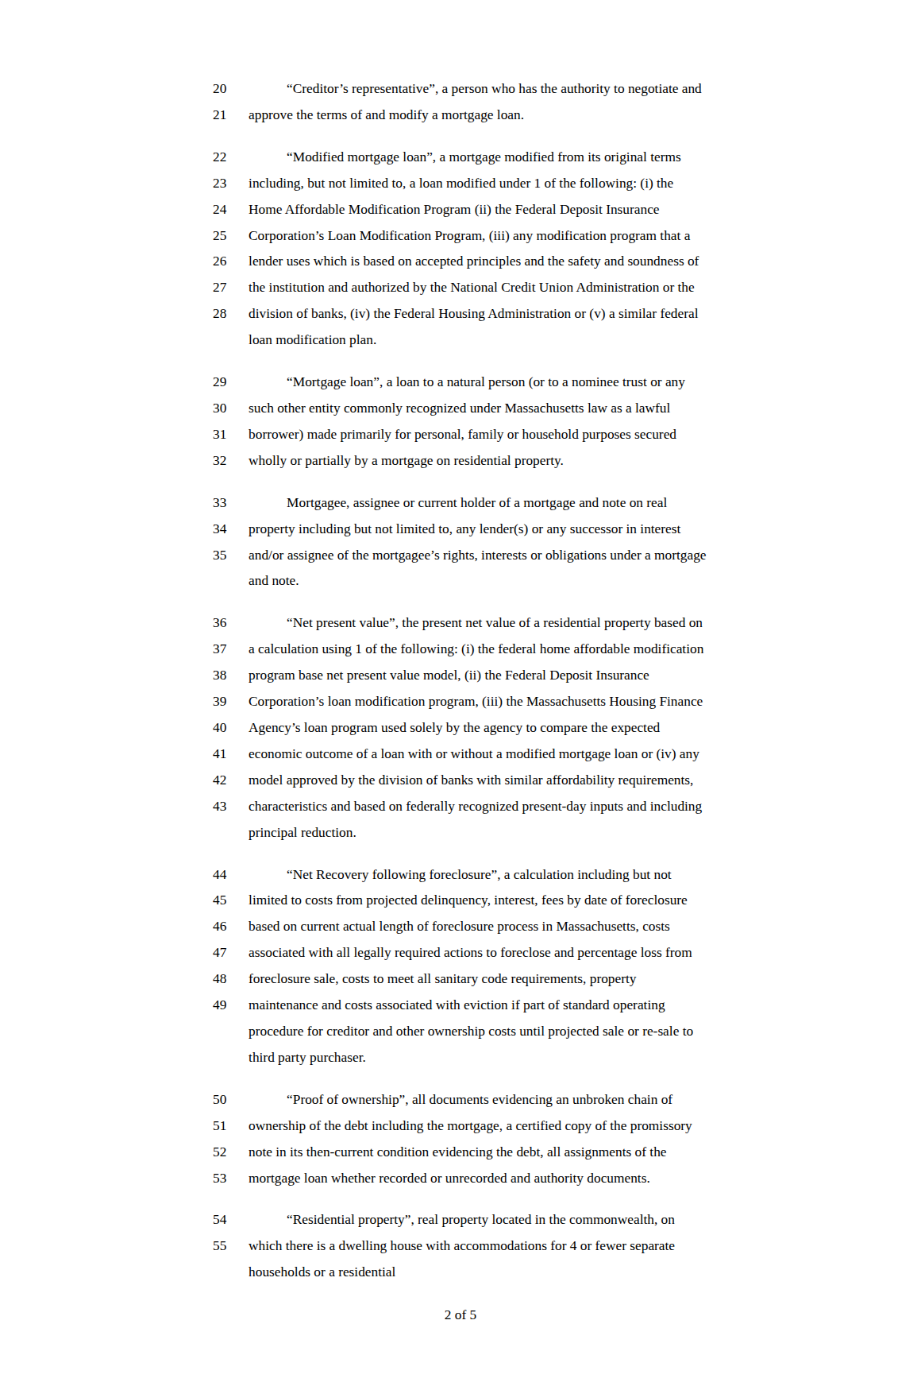20 21
“Creditor’s representative”, a person who has the authority to negotiate and approve the terms of and modify a mortgage loan.
22 23 24 25 26 27 28
“Modified mortgage loan”, a mortgage modified from its original terms including, but not limited to, a loan modified under 1 of the following: (i) the Home Affordable Modification Program (ii) the Federal Deposit Insurance Corporation’s Loan Modification Program, (iii) any modification program that a lender uses which is based on accepted principles and the safety and soundness of the institution and authorized by the National Credit Union Administration or the division of banks, (iv) the Federal Housing Administration or (v) a similar federal loan modification plan.
29 30 31 32
“Mortgage loan”, a loan to a natural person (or to a nominee trust or any such other entity commonly recognized under Massachusetts law as a lawful borrower) made primarily for personal, family or household purposes secured wholly or partially by a mortgage on residential property.
33 34 35
Mortgagee, assignee or current holder of a mortgage and note on real property including but not limited to, any lender(s) or any successor in interest and/or assignee of the mortgagee’s rights, interests or obligations under a mortgage and note.
36 37 38 39 40 41 42 43
“Net present value”, the present net value of a residential property based on a calculation using 1 of the following: (i) the federal home affordable modification program base net present value model, (ii) the Federal Deposit Insurance Corporation’s loan modification program, (iii) the Massachusetts Housing Finance Agency’s loan program used solely by the agency to compare the expected economic outcome of a loan with or without a modified mortgage loan or (iv) any model approved by the division of banks with similar affordability requirements, characteristics and based on federally recognized present-day inputs and including principal reduction.
44 45 46 47 48 49
“Net Recovery following foreclosure”, a calculation including but not limited to costs from projected delinquency, interest, fees by date of foreclosure based on current actual length of foreclosure process in Massachusetts, costs associated with all legally required actions to foreclose and percentage loss from foreclosure sale, costs to meet all sanitary code requirements, property maintenance and costs associated with eviction if part of standard operating procedure for creditor and other ownership costs until projected sale or re-sale to third party purchaser.
50 51 52 53
“Proof of ownership”, all documents evidencing an unbroken chain of ownership of the debt including the mortgage, a certified copy of the promissory note in its then-current condition evidencing the debt, all assignments of the mortgage loan whether recorded or unrecorded and authority documents.
54 55
“Residential property”, real property located in the commonwealth, on which there is a dwelling house with accommodations for 4 or fewer separate households or a residential
2 of 5